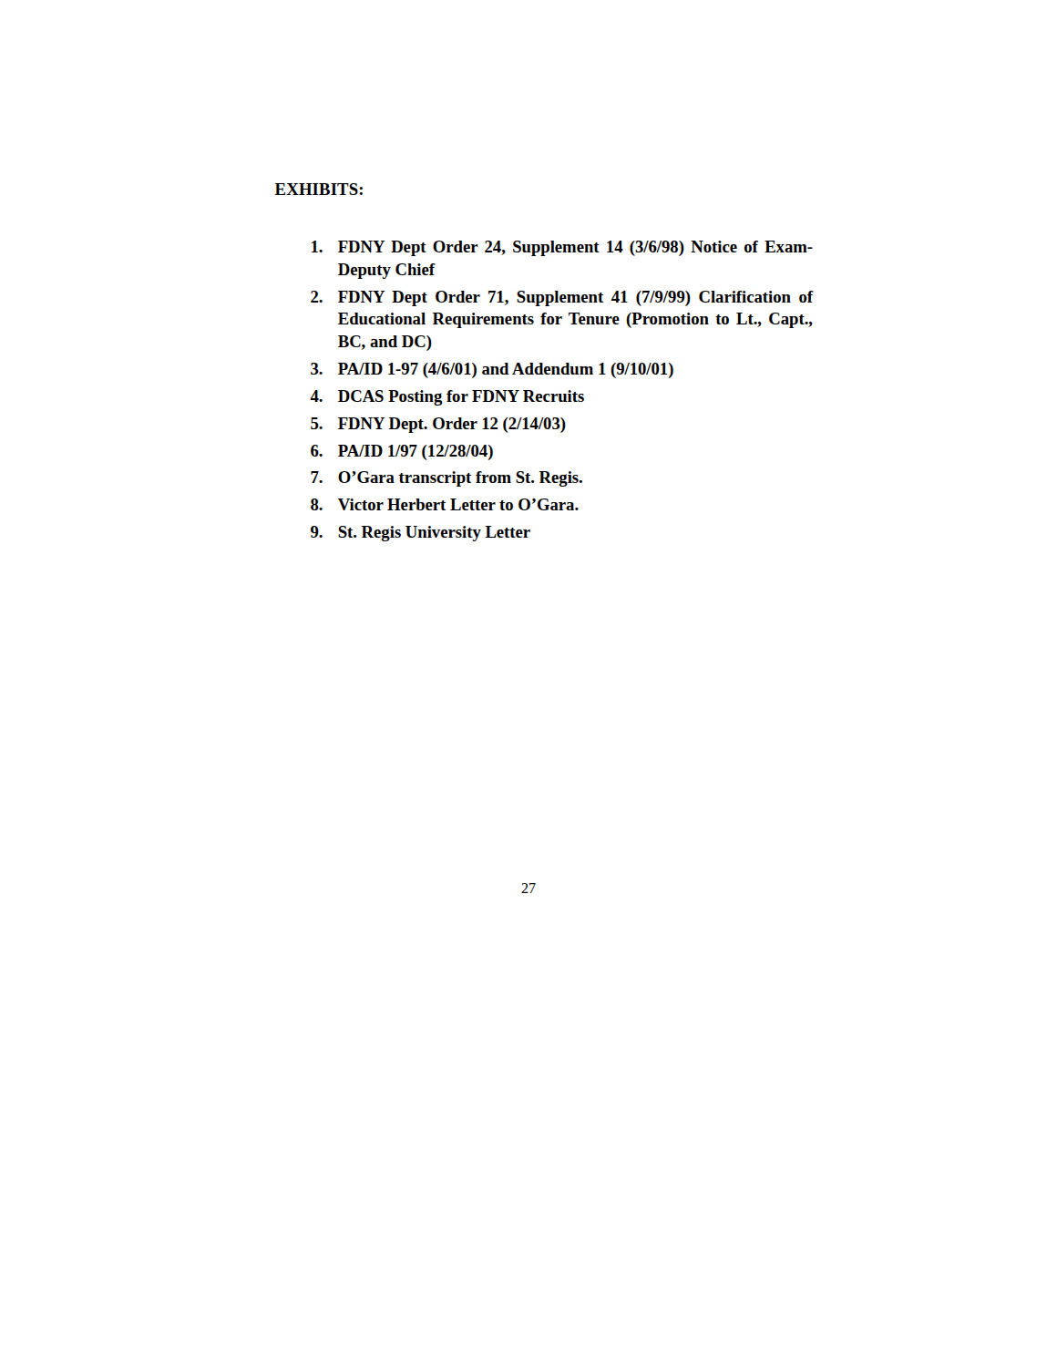EXHIBITS:
FDNY Dept Order 24, Supplement 14 (3/6/98) Notice of Exam-Deputy Chief
FDNY Dept Order 71, Supplement 41 (7/9/99) Clarification of Educational Requirements for Tenure (Promotion to Lt., Capt., BC, and DC)
PA/ID 1-97 (4/6/01) and Addendum 1 (9/10/01)
DCAS Posting for FDNY Recruits
FDNY Dept. Order 12 (2/14/03)
PA/ID 1/97 (12/28/04)
O’Gara transcript from St. Regis.
Victor Herbert Letter to O’Gara.
St. Regis University Letter
27